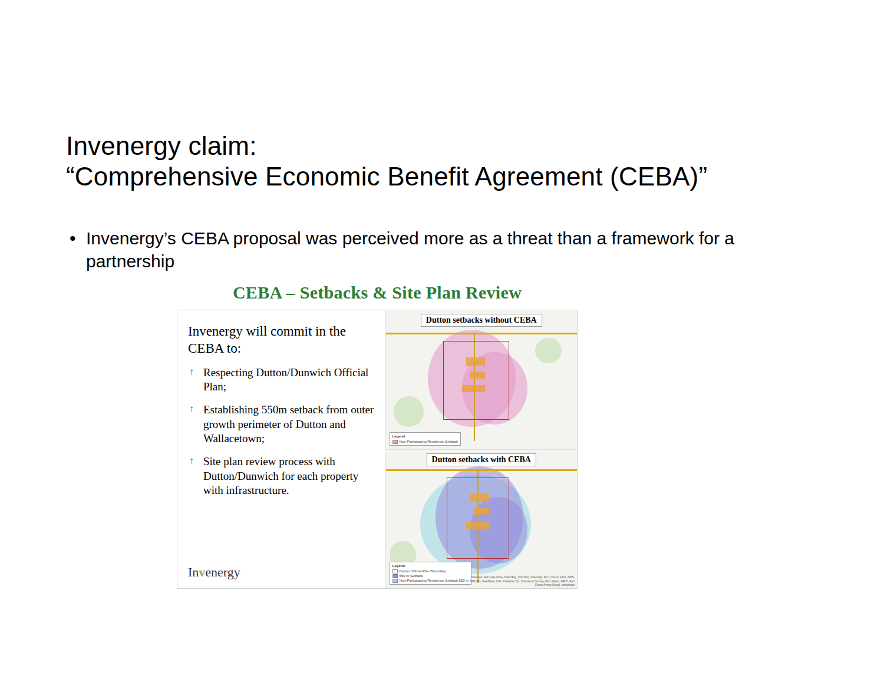Invenergy claim:
“Comprehensive Economic Benefit Agreement (CEBA)”
Invenergy’s CEBA proposal was perceived more as a threat than a framework for a partnership
CEBA – Setbacks & Site Plan Review
Invenergy will commit in the CEBA to:
Respecting Dutton/Dunwich Official Plan;
Establishing 550m setback from outer growth perimeter of Dutton and Wallacetown;
Site plan review process with Dutton/Dunwich for each property with infrastructure.
Invenergy
Dutton setbacks without CEBA
Legend
Non-Participating Residence Setback
Dutton setbacks with CEBA
Legend
Dutton Official Plan Boundary
550 m Setback
Non-Participating Residence Setback 550 m
Sources: Esri, DeLorme, NAVTEQ, TomTom, Intermap, iPC, USGS, FAO, NPS, NRCAN, GeoBase, IGN, Kadaster NL, Ordnance Survey, Esri Japan, METI, Esri China (Hong Kong), swisstopo